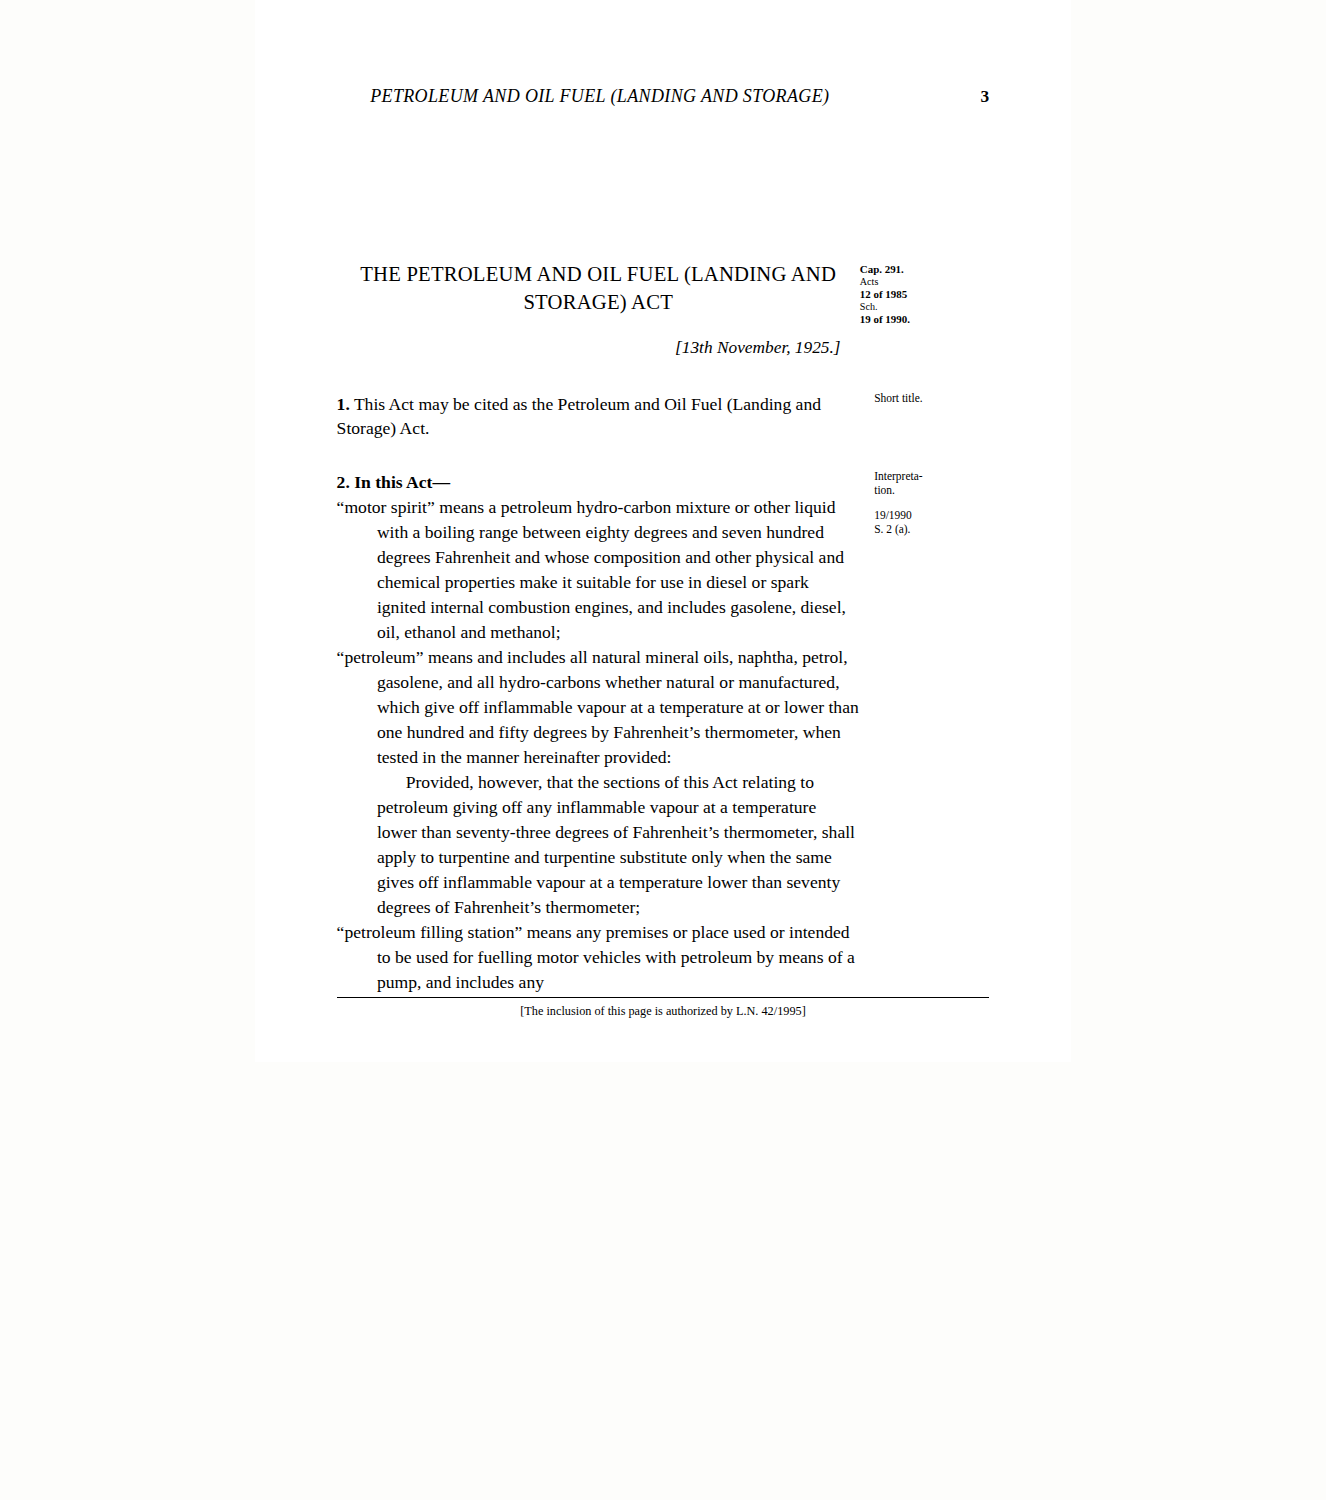PETROLEUM AND OIL FUEL (LANDING AND STORAGE) 3
The Petroleum and Oil Fuel (Landing and
Storage) Act
Cap. 291. Acts 12 of 1985 Sch. 19 of 1990.
[13th November, 1925.]
Short title.
1. This Act may be cited as the Petroleum and Oil Fuel (Landing and Storage) Act.
Interpreta- tion. 19/1990 S. 2 (a).
2. In this Act—
“motor spirit” means a petroleum hydro-carbon mixture or other liquid with a boiling range between eighty degrees and seven hundred degrees Fahrenheit and whose composition and other physical and chemical properties make it suitable for use in diesel or spark ignited internal combustion engines, and includes gasolene, diesel, oil, ethanol and methanol;
“petroleum” means and includes all natural mineral oils, naphtha, petrol, gasolene, and all hydro-carbons whether natural or manufactured, which give off inflammable vapour at a temperature at or lower than one hundred and fifty degrees by Fahrenheit’s thermometer, when tested in the manner hereinafter provided:
Provided, however, that the sections of this Act relating to petroleum giving off any inflammable vapour at a temperature lower than seventy-three degrees of Fahrenheit’s thermometer, shall apply to turpentine and turpentine substitute only when the same gives off inflammable vapour at a temperature lower than seventy degrees of Fahrenheit’s thermometer;
“petroleum filling station” means any premises or place used or intended to be used for fuelling motor vehicles with petroleum by means of a pump, and includes any
[The inclusion of this page is authorized by L.N. 42/1995]